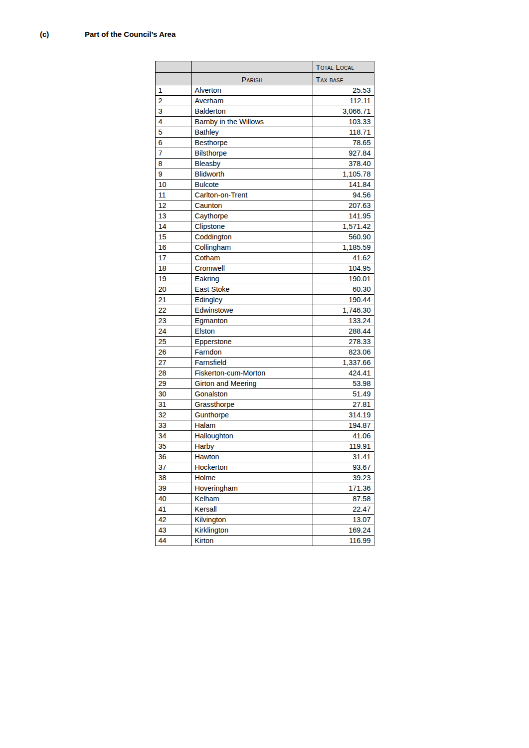(c) Part of the Council’s Area
| | | Total Local |
| --- | --- | --- |
| | Parish | Tax base |
| 1 | Alverton | 25.53 |
| 2 | Averham | 112.11 |
| 3 | Balderton | 3,066.71 |
| 4 | Barnby in the Willows | 103.33 |
| 5 | Bathley | 118.71 |
| 6 | Besthorpe | 78.65 |
| 7 | Bilsthorpe | 927.84 |
| 8 | Bleasby | 378.40 |
| 9 | Blidworth | 1,105.78 |
| 10 | Bulcote | 141.84 |
| 11 | Carlton-on-Trent | 94.56 |
| 12 | Caunton | 207.63 |
| 13 | Caythorpe | 141.95 |
| 14 | Clipstone | 1,571.42 |
| 15 | Coddington | 560.90 |
| 16 | Collingham | 1,185.59 |
| 17 | Cotham | 41.62 |
| 18 | Cromwell | 104.95 |
| 19 | Eakring | 190.01 |
| 20 | East Stoke | 60.30 |
| 21 | Edingley | 190.44 |
| 22 | Edwinstowe | 1,746.30 |
| 23 | Egmanton | 133.24 |
| 24 | Elston | 288.44 |
| 25 | Epperstone | 278.33 |
| 26 | Farndon | 823.06 |
| 27 | Farnsfield | 1,337.66 |
| 28 | Fiskerton-cum-Morton | 424.41 |
| 29 | Girton and Meering | 53.98 |
| 30 | Gonalston | 51.49 |
| 31 | Grassthorpe | 27.81 |
| 32 | Gunthorpe | 314.19 |
| 33 | Halam | 194.87 |
| 34 | Halloughton | 41.06 |
| 35 | Harby | 119.91 |
| 36 | Hawton | 31.41 |
| 37 | Hockerton | 93.67 |
| 38 | Holme | 39.23 |
| 39 | Hoveringham | 171.36 |
| 40 | Kelham | 87.58 |
| 41 | Kersall | 22.47 |
| 42 | Kilvington | 13.07 |
| 43 | Kirklington | 169.24 |
| 44 | Kirton | 116.99 |